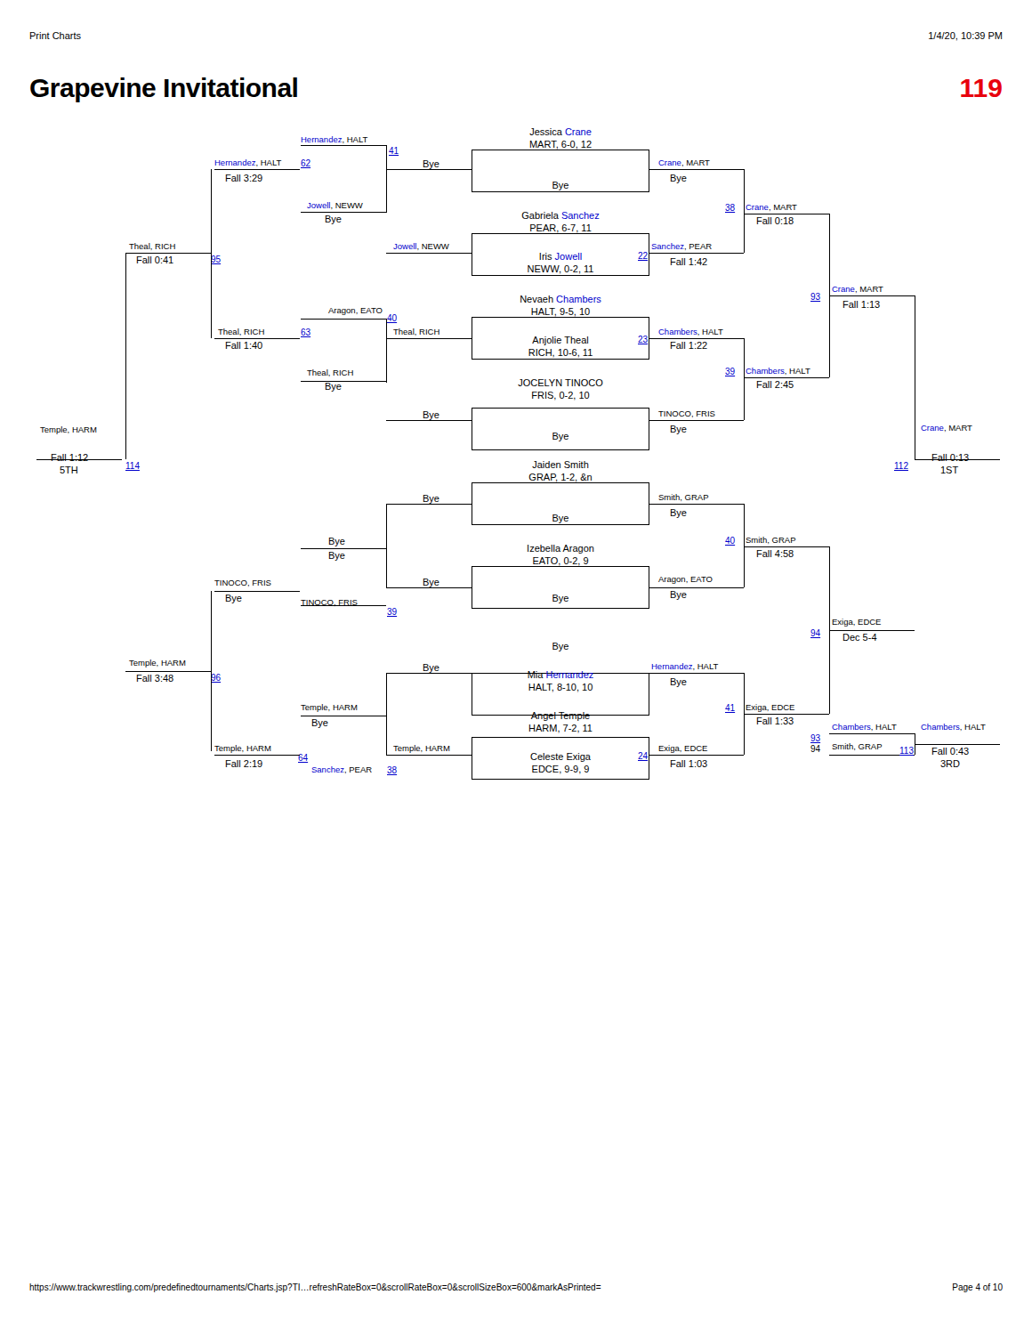Print Charts
1/4/20, 10:39 PM
Grapevine Invitational
119
BRACKET CONTENT
Hernandez, HALT
41
Hernandez, HALT
62
Fall 3:29
Jowell, NEWW
Bye
Jowell, NEWW
Aragon, EATO
40
Theal, RICH
63
Fall 1:40
Theal, RICH
Bye
Theal, RICH
Theal, RICH
Fall 0:41
95
Temple, HARM
Fall 1:12
5TH
114
Jessica Crane
MART, 6-0, 12
Bye
Bye
Gabriela Sanchez
PEAR, 6-7, 11
Iris Jowell
NEWW, 0-2, 11
22
Nevaeh Chambers
HALT, 9-5, 10
Anjolie Theal
RICH, 10-6, 11
23
JOCELYN TINOCO
FRIS, 0-2, 10
Bye
Bye
Crane, MART
Bye
Sanchez, PEAR
Fall 1:42
38
Crane, MART
Fall 0:18
Chambers, HALT
Fall 1:22
TINOCO, FRIS
Bye
39
Chambers, HALT
Fall 2:45
93
Crane, MART
Fall 1:13
Crane, MART
Fall 0:13
1ST
112
CONSOLATION / LOWER HALF
Jaiden Smith
GRAP, 1-2, &n
Bye
Bye
Izebella Aragon
EATO, 0-2, 9
Bye
Bye
Bye
Mia Hernandez
HALT, 8-10, 10
Bye
Angel Temple
HARM, 7-2, 11
Celeste Exiga
EDCE, 9-9, 9
24
Bye
Bye
TINOCO, FRIS
Bye
TINOCO, FRIS
39
Temple, HARM
Fall 3:48
96
Temple, HARM
Bye
Temple, HARM
Fall 2:19
64
Temple, HARM
Sanchez, PEAR
38
Smith, GRAP
Bye
Aragon, EATO
Bye
40
Smith, GRAP
Fall 4:58
Hernandez, HALT
Bye
Exiga, EDCE
Fall 1:03
41
Exiga, EDCE
Fall 1:33
94
Exiga, EDCE
Dec 5-4
Chambers, HALT
93
Smith, GRAP
94
Chambers, HALT
Fall 0:43
3RD
113
https://www.trackwrestling.com/predefinedtournaments/Charts.jsp?TI…refreshRateBox=0&scrollRateBox=0&scrollSizeBox=600&markAsPrinted= Page 4 of 10